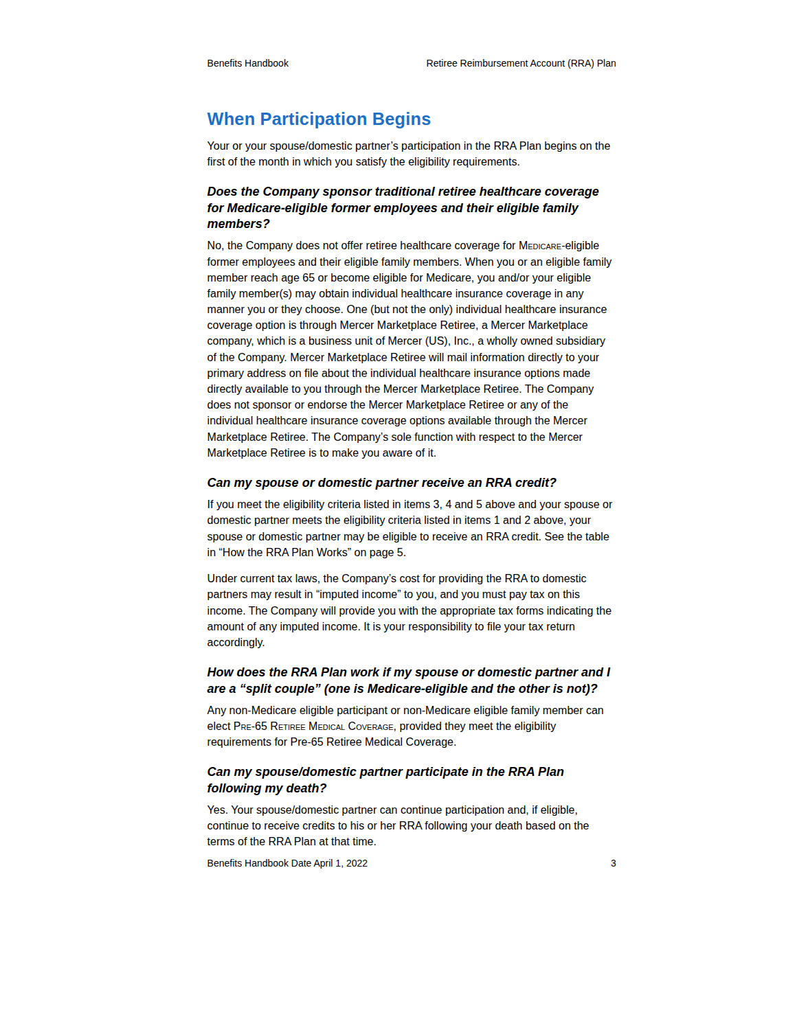Benefits Handbook
Retiree Reimbursement Account (RRA) Plan
When Participation Begins
Your or your spouse/domestic partner’s participation in the RRA Plan begins on the first of the month in which you satisfy the eligibility requirements.
Does the Company sponsor traditional retiree healthcare coverage for Medicare-eligible former employees and their eligible family members?
No, the Company does not offer retiree healthcare coverage for Medicare-eligible former employees and their eligible family members. When you or an eligible family member reach age 65 or become eligible for Medicare, you and/or your eligible family member(s) may obtain individual healthcare insurance coverage in any manner you or they choose. One (but not the only) individual healthcare insurance coverage option is through Mercer Marketplace Retiree, a Mercer Marketplace company, which is a business unit of Mercer (US), Inc., a wholly owned subsidiary of the Company. Mercer Marketplace Retiree will mail information directly to your primary address on file about the individual healthcare insurance options made directly available to you through the Mercer Marketplace Retiree. The Company does not sponsor or endorse the Mercer Marketplace Retiree or any of the individual healthcare insurance coverage options available through the Mercer Marketplace Retiree. The Company’s sole function with respect to the Mercer Marketplace Retiree is to make you aware of it.
Can my spouse or domestic partner receive an RRA credit?
If you meet the eligibility criteria listed in items 3, 4 and 5 above and your spouse or domestic partner meets the eligibility criteria listed in items 1 and 2 above, your spouse or domestic partner may be eligible to receive an RRA credit. See the table in “How the RRA Plan Works” on page 5.
Under current tax laws, the Company’s cost for providing the RRA to domestic partners may result in “imputed income” to you, and you must pay tax on this income. The Company will provide you with the appropriate tax forms indicating the amount of any imputed income. It is your responsibility to file your tax return accordingly.
How does the RRA Plan work if my spouse or domestic partner and I are a “split couple” (one is Medicare-eligible and the other is not)?
Any non-Medicare eligible participant or non-Medicare eligible family member can elect Pre-65 Retiree Medical Coverage, provided they meet the eligibility requirements for Pre-65 Retiree Medical Coverage.
Can my spouse/domestic partner participate in the RRA Plan following my death?
Yes. Your spouse/domestic partner can continue participation and, if eligible, continue to receive credits to his or her RRA following your death based on the terms of the RRA Plan at that time.
Benefits Handbook Date April 1, 2022
3